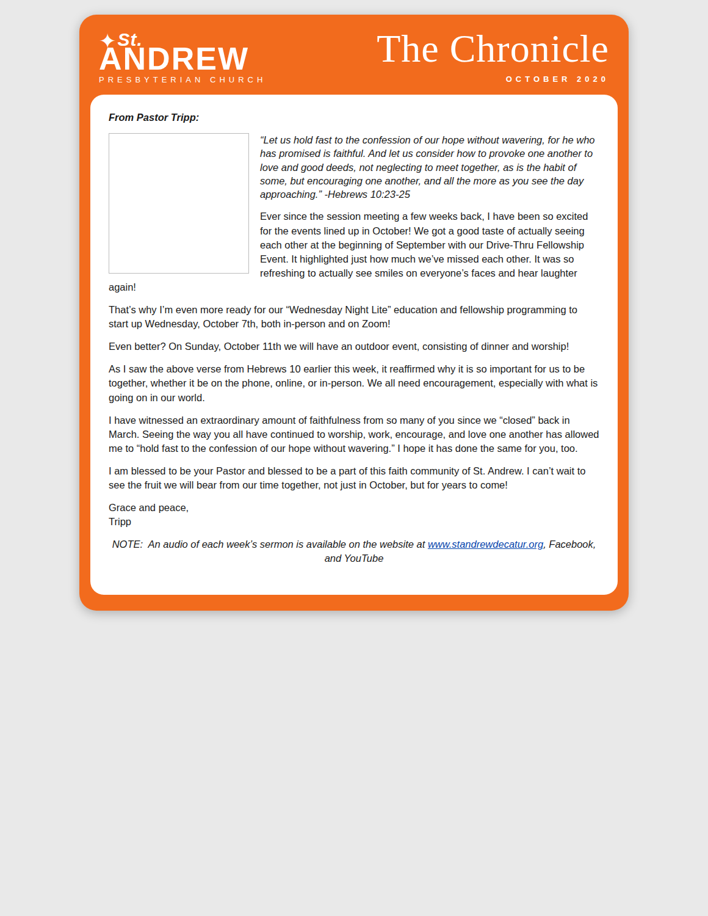✦ St. ANDREW PRESBYTERIAN CHURCH
The Chronicle
OCTOBER 2020
From Pastor Tripp:
“Let us hold fast to the confession of our hope without wavering, for he who has promised is faithful. And let us consider how to provoke one another to love and good deeds, not neglecting to meet together, as is the habit of some, but encouraging one another, and all the more as you see the day approaching.” -Hebrews 10:23-25
Ever since the session meeting a few weeks back, I have been so excited for the events lined up in October! We got a good taste of actually seeing each other at the beginning of September with our Drive-Thru Fellowship Event. It highlighted just how much we’ve missed each other. It was so refreshing to actually see smiles on everyone’s faces and hear laughter again!
That’s why I’m even more ready for our “Wednesday Night Lite” education and fellowship programming to start up Wednesday, October 7th, both in-person and on Zoom!
Even better? On Sunday, October 11th we will have an outdoor event, consisting of dinner and worship!
As I saw the above verse from Hebrews 10 earlier this week, it reaffirmed why it is so important for us to be together, whether it be on the phone, online, or in-person. We all need encouragement, especially with what is going on in our world.
I have witnessed an extraordinary amount of faithfulness from so many of you since we “closed” back in March. Seeing the way you all have continued to worship, work, encourage, and love one another has allowed me to “hold fast to the confession of our hope without wavering.” I hope it has done the same for you, too.
I am blessed to be your Pastor and blessed to be a part of this faith community of St. Andrew. I can’t wait to see the fruit we will bear from our time together, not just in October, but for years to come!
Grace and peace,
Tripp
NOTE: An audio of each week’s sermon is available on the website at www.standrewdecatur.org, Facebook, and YouTube